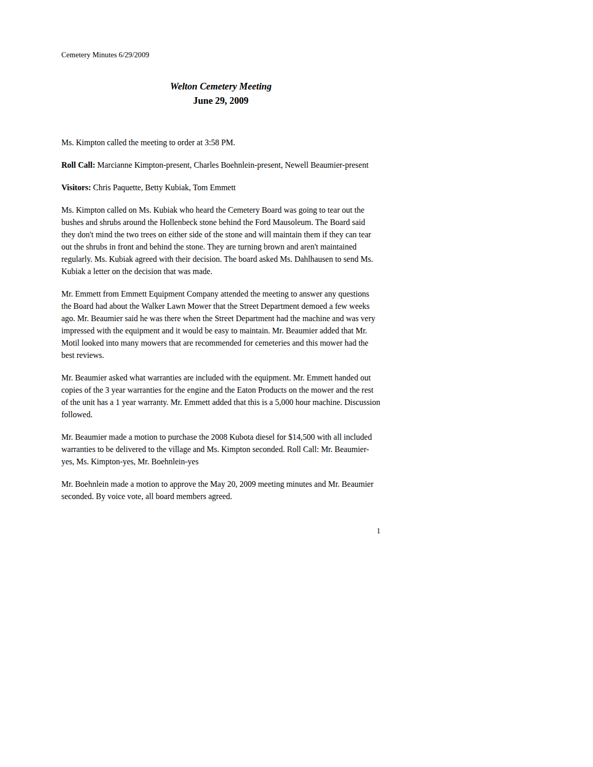Cemetery Minutes 6/29/2009
Welton Cemetery Meeting
June 29, 2009
Ms. Kimpton called the meeting to order at 3:58 PM.
Roll Call: Marcianne Kimpton-present, Charles Boehnlein-present, Newell Beaumier-present
Visitors: Chris Paquette, Betty Kubiak, Tom Emmett
Ms. Kimpton called on Ms. Kubiak who heard the Cemetery Board was going to tear out the bushes and shrubs around the Hollenbeck stone behind the Ford Mausoleum. The Board said they don't mind the two trees on either side of the stone and will maintain them if they can tear out the shrubs in front and behind the stone. They are turning brown and aren't maintained regularly. Ms. Kubiak agreed with their decision. The board asked Ms. Dahlhausen to send Ms. Kubiak a letter on the decision that was made.
Mr. Emmett from Emmett Equipment Company attended the meeting to answer any questions the Board had about the Walker Lawn Mower that the Street Department demoed a few weeks ago. Mr. Beaumier said he was there when the Street Department had the machine and was very impressed with the equipment and it would be easy to maintain. Mr. Beaumier added that Mr. Motil looked into many mowers that are recommended for cemeteries and this mower had the best reviews.
Mr. Beaumier asked what warranties are included with the equipment. Mr. Emmett handed out copies of the 3 year warranties for the engine and the Eaton Products on the mower and the rest of the unit has a 1 year warranty. Mr. Emmett added that this is a 5,000 hour machine. Discussion followed.
Mr. Beaumier made a motion to purchase the 2008 Kubota diesel for $14,500 with all included warranties to be delivered to the village and Ms. Kimpton seconded. Roll Call: Mr. Beaumier-yes, Ms. Kimpton-yes, Mr. Boehnlein-yes
Mr. Boehnlein made a motion to approve the May 20, 2009 meeting minutes and Mr. Beaumier seconded. By voice vote, all board members agreed.
1